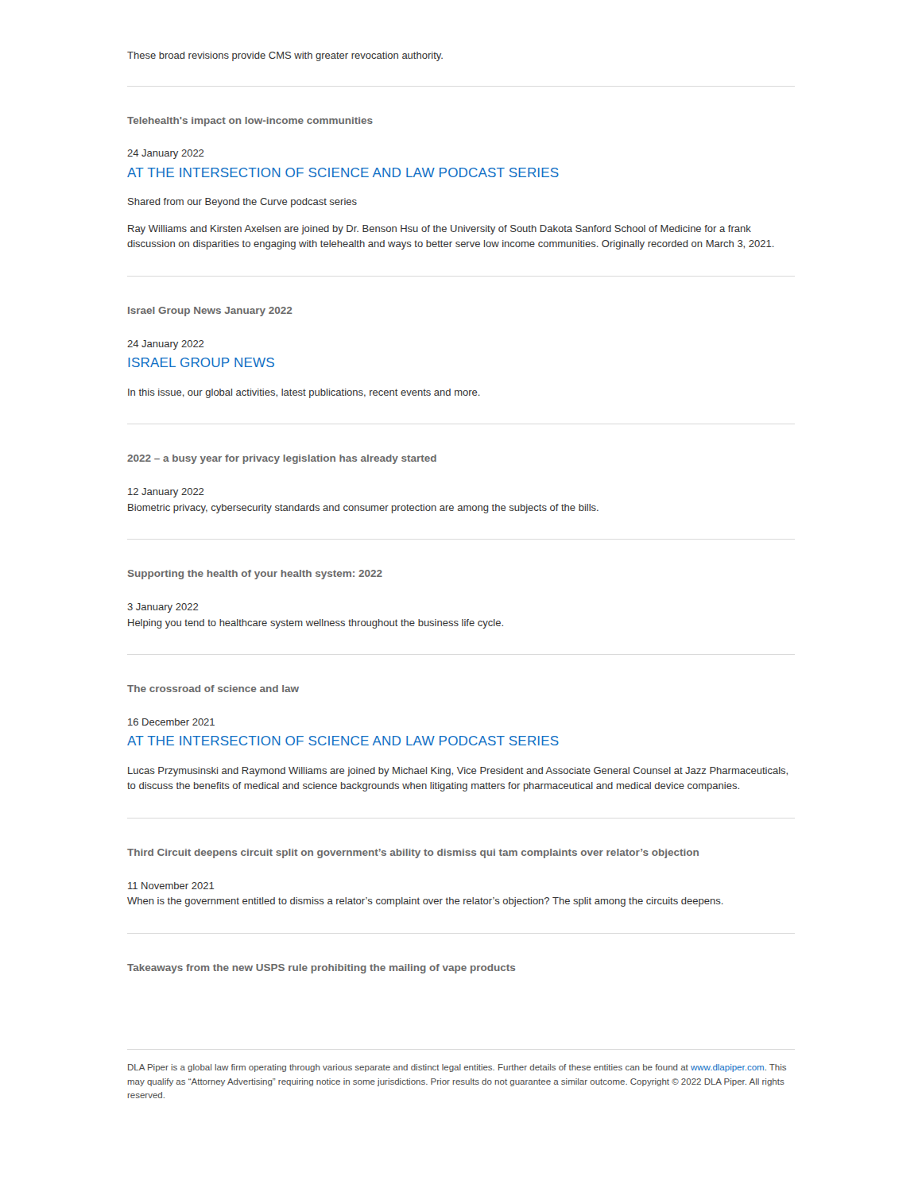These broad revisions provide CMS with greater revocation authority.
Telehealth's impact on low-income communities
24 January 2022
AT THE INTERSECTION OF SCIENCE AND LAW PODCAST SERIES
Shared from our Beyond the Curve podcast series
Ray Williams and Kirsten Axelsen are joined by Dr. Benson Hsu of the University of South Dakota Sanford School of Medicine for a frank discussion on disparities to engaging with telehealth and ways to better serve low income communities. Originally recorded on March 3, 2021.
Israel Group News January 2022
24 January 2022
ISRAEL GROUP NEWS
In this issue, our global activities, latest publications, recent events and more.
2022 – a busy year for privacy legislation has already started
12 January 2022
Biometric privacy, cybersecurity standards and consumer protection are among the subjects of the bills.
Supporting the health of your health system: 2022
3 January 2022
Helping you tend to healthcare system wellness throughout the business life cycle.
The crossroad of science and law
16 December 2021
AT THE INTERSECTION OF SCIENCE AND LAW PODCAST SERIES
Lucas Przymusinski and Raymond Williams are joined by Michael King, Vice President and Associate General Counsel at Jazz Pharmaceuticals, to discuss the benefits of medical and science backgrounds when litigating matters for pharmaceutical and medical device companies.
Third Circuit deepens circuit split on government’s ability to dismiss qui tam complaints over relator’s objection
11 November 2021
When is the government entitled to dismiss a relator’s complaint over the relator’s objection? The split among the circuits deepens.
Takeaways from the new USPS rule prohibiting the mailing of vape products
DLA Piper is a global law firm operating through various separate and distinct legal entities. Further details of these entities can be found at www.dlapiper.com. This may qualify as “Attorney Advertising” requiring notice in some jurisdictions. Prior results do not guarantee a similar outcome. Copyright © 2022 DLA Piper. All rights reserved.